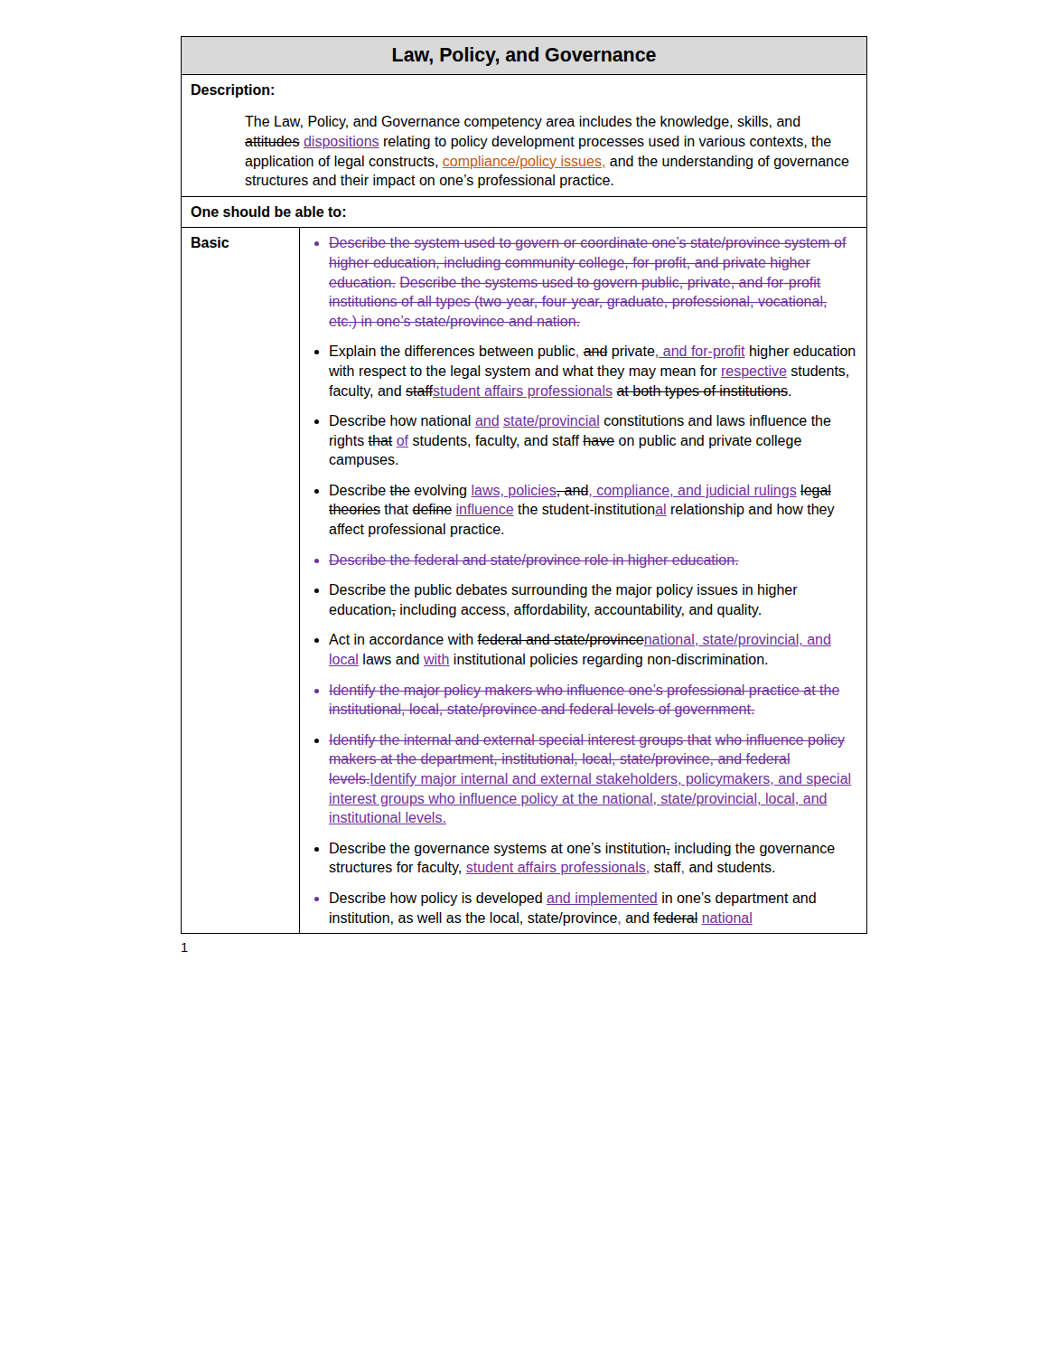| Law, Policy, and Governance |
| Description: The Law, Policy, and Governance competency area includes the knowledge, skills, and attitudes dispositions relating to policy development processes used in various contexts, the application of legal constructs, compliance/policy issues, and the understanding of governance structures and their impact on one’s professional practice. |
| One should be able to: |
| Basic | Describe the system used to govern or coordinate one’s state/province system of higher education, including community college, for-profit, and private higher education. Describe the systems used to govern public, private, and for-profit institutions of all types (two-year, four-year, graduate, professional, vocational, etc.) in one’s state/province and nation. Explain the differences between public , and private , and for-profit higher education with respect to the legal system and what they may mean for respective students, faculty, and staff student affairs professionals at both types of institutions . Describe how national and state/provincial constitutions and laws influence the rights that of students, faculty, and staff have on public and private college campuses. Describe the evolving laws, policies , and , compliance, and judicial rulings legal theories that define influence the student-institution al relationship and how they affect professional practice. Describe the federal and state/province role in higher education. Describe the public debates surrounding the major policy issues in higher education , including access, affordability, accountability, and quality. Act in accordance with federal and state/province national, state/provincial, and local laws and with institutional policies regarding non-discrimination. Identify the major policy makers who influence one’s professional practice at the institutional, local, state/province and federal levels of government. Identify the internal and external special interest groups that who influence policy makers at the department, institutional, local, state/province, and federal levels. Identify major internal and external stakeholders, policymakers, and special interest groups who influence policy at the national, state/provincial, local, and institutional levels. Describe the governance systems at one’s institution , including the governance structures for faculty, student affairs professionals, staff , and students. Describe how policy is developed and implemented in one’s department and institution, as well as the local, state/province , and federal national |
1